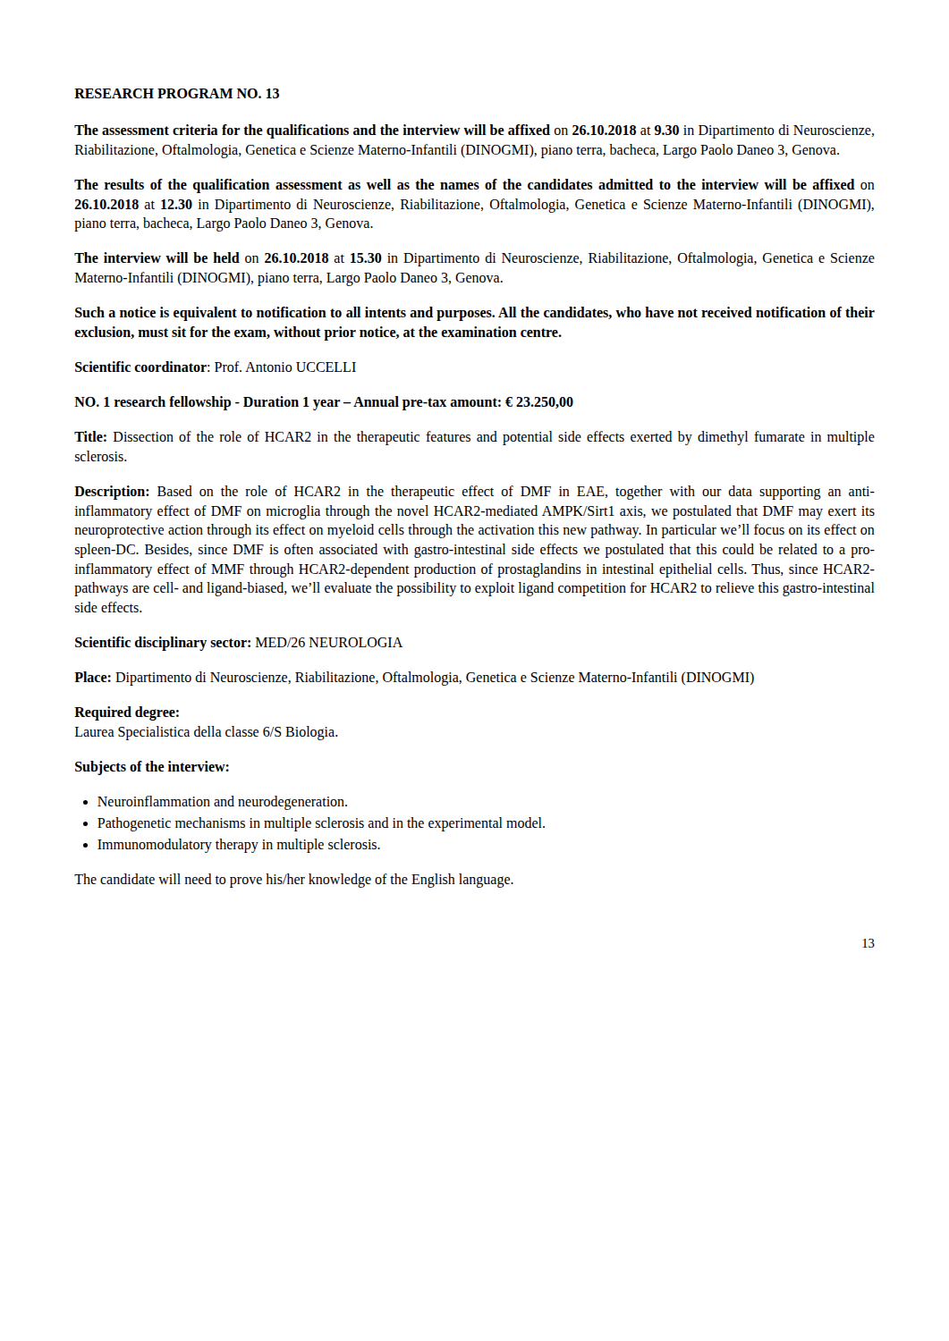RESEARCH PROGRAM NO. 13
The assessment criteria for the qualifications and the interview will be affixed on 26.10.2018 at 9.30 in Dipartimento di Neuroscienze, Riabilitazione, Oftalmologia, Genetica e Scienze Materno-Infantili (DINOGMI), piano terra, bacheca, Largo Paolo Daneo 3, Genova.
The results of the qualification assessment as well as the names of the candidates admitted to the interview will be affixed on 26.10.2018 at 12.30 in Dipartimento di Neuroscienze, Riabilitazione, Oftalmologia, Genetica e Scienze Materno-Infantili (DINOGMI), piano terra, bacheca, Largo Paolo Daneo 3, Genova.
The interview will be held on 26.10.2018 at 15.30 in Dipartimento di Neuroscienze, Riabilitazione, Oftalmologia, Genetica e Scienze Materno-Infantili (DINOGMI), piano terra, Largo Paolo Daneo 3, Genova.
Such a notice is equivalent to notification to all intents and purposes. All the candidates, who have not received notification of their exclusion, must sit for the exam, without prior notice, at the examination centre.
Scientific coordinator: Prof. Antonio UCCELLI
NO. 1 research fellowship - Duration 1 year – Annual pre-tax amount: € 23.250,00
Title: Dissection of the role of HCAR2 in the therapeutic features and potential side effects exerted by dimethyl fumarate in multiple sclerosis.
Description: Based on the role of HCAR2 in the therapeutic effect of DMF in EAE, together with our data supporting an anti-inflammatory effect of DMF on microglia through the novel HCAR2-mediated AMPK/Sirt1 axis, we postulated that DMF may exert its neuroprotective action through its effect on myeloid cells through the activation this new pathway. In particular we’ll focus on its effect on spleen-DC. Besides, since DMF is often associated with gastro-intestinal side effects we postulated that this could be related to a pro-inflammatory effect of MMF through HCAR2-dependent production of prostaglandins in intestinal epithelial cells. Thus, since HCAR2-pathways are cell- and ligand-biased, we’ll evaluate the possibility to exploit ligand competition for HCAR2 to relieve this gastro-intestinal side effects.
Scientific disciplinary sector: MED/26 NEUROLOGIA
Place: Dipartimento di Neuroscienze, Riabilitazione, Oftalmologia, Genetica e Scienze Materno-Infantili (DINOGMI)
Required degree:
Laurea Specialistica della classe 6/S Biologia.
Subjects of the interview:
Neuroinflammation and neurodegeneration.
Pathogenetic mechanisms in multiple sclerosis and in the experimental model.
Immunomodulatory therapy in multiple sclerosis.
The candidate will need to prove his/her knowledge of the English language.
13